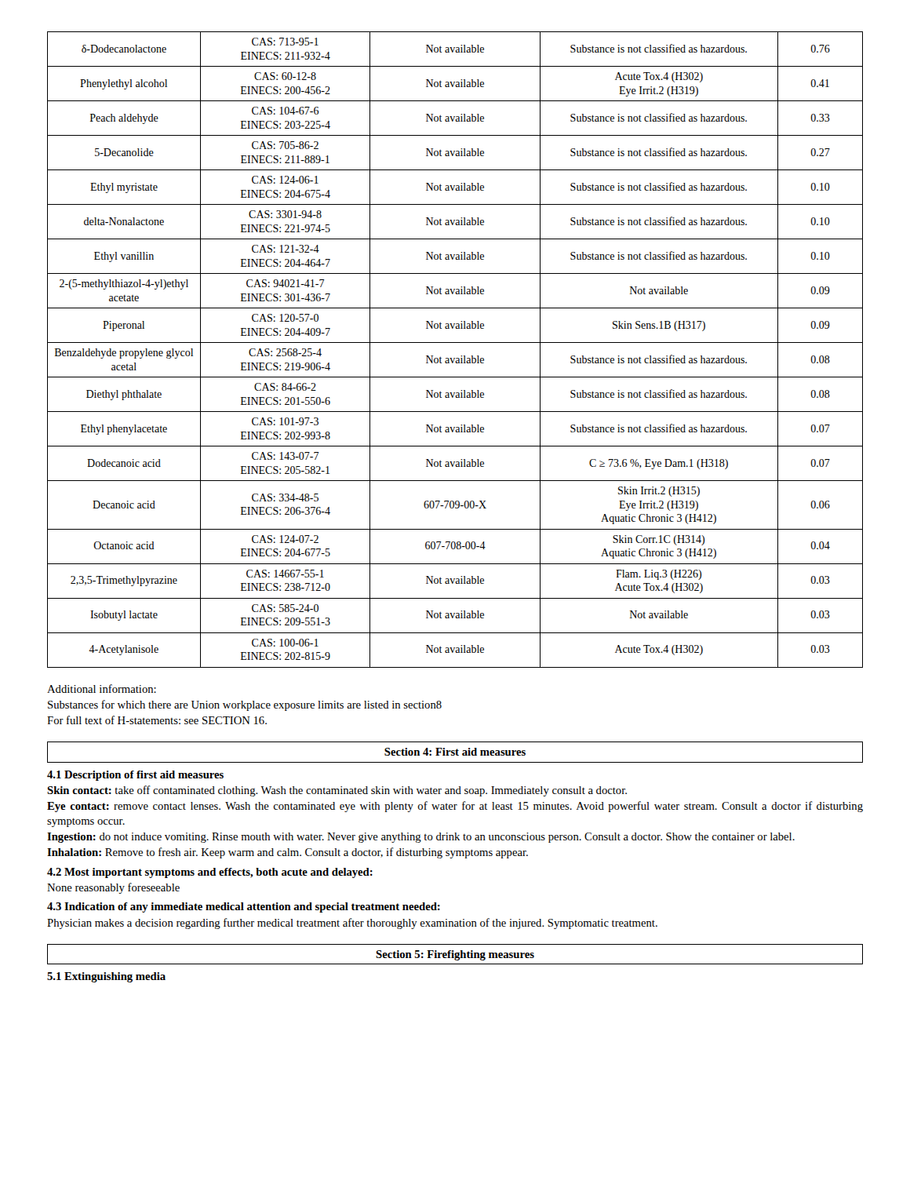| δ-Dodecanolactone | CAS: 713-95-1 EINECS: 211-932-4 | Not available | Substance is not classified as hazardous. | 0.76 |
| Phenylethyl alcohol | CAS: 60-12-8 EINECS: 200-456-2 | Not available | Acute Tox.4 (H302) Eye Irrit.2 (H319) | 0.41 |
| Peach aldehyde | CAS: 104-67-6 EINECS: 203-225-4 | Not available | Substance is not classified as hazardous. | 0.33 |
| 5-Decanolide | CAS: 705-86-2 EINECS: 211-889-1 | Not available | Substance is not classified as hazardous. | 0.27 |
| Ethyl myristate | CAS: 124-06-1 EINECS: 204-675-4 | Not available | Substance is not classified as hazardous. | 0.10 |
| delta-Nonalactone | CAS: 3301-94-8 EINECS: 221-974-5 | Not available | Substance is not classified as hazardous. | 0.10 |
| Ethyl vanillin | CAS: 121-32-4 EINECS: 204-464-7 | Not available | Substance is not classified as hazardous. | 0.10 |
| 2-(5-methylthiazol-4-yl)ethyl acetate | CAS: 94021-41-7 EINECS: 301-436-7 | Not available | Not available | 0.09 |
| Piperonal | CAS: 120-57-0 EINECS: 204-409-7 | Not available | Skin Sens.1B (H317) | 0.09 |
| Benzaldehyde propylene glycol acetal | CAS: 2568-25-4 EINECS: 219-906-4 | Not available | Substance is not classified as hazardous. | 0.08 |
| Diethyl phthalate | CAS: 84-66-2 EINECS: 201-550-6 | Not available | Substance is not classified as hazardous. | 0.08 |
| Ethyl phenylacetate | CAS: 101-97-3 EINECS: 202-993-8 | Not available | Substance is not classified as hazardous. | 0.07 |
| Dodecanoic acid | CAS: 143-07-7 EINECS: 205-582-1 | Not available | C ≥ 73.6 %, Eye Dam.1 (H318) | 0.07 |
| Decanoic acid | CAS: 334-48-5 EINECS: 206-376-4 | 607-709-00-X | Skin Irrit.2 (H315) Eye Irrit.2 (H319) Aquatic Chronic 3 (H412) | 0.06 |
| Octanoic acid | CAS: 124-07-2 EINECS: 204-677-5 | 607-708-00-4 | Skin Corr.1C (H314) Aquatic Chronic 3 (H412) | 0.04 |
| 2,3,5-Trimethylpyrazine | CAS: 14667-55-1 EINECS: 238-712-0 | Not available | Flam. Liq.3 (H226) Acute Tox.4 (H302) | 0.03 |
| Isobutyl lactate | CAS: 585-24-0 EINECS: 209-551-3 | Not available | Not available | 0.03 |
| 4-Acetylanisole | CAS: 100-06-1 EINECS: 202-815-9 | Not available | Acute Tox.4 (H302) | 0.03 |
Additional information:
Substances for which there are Union workplace exposure limits are listed in section8
For full text of H-statements: see SECTION 16.
Section 4: First aid measures
4.1 Description of first aid measures
Skin contact: take off contaminated clothing. Wash the contaminated skin with water and soap. Immediately consult a doctor.
Eye contact: remove contact lenses. Wash the contaminated eye with plenty of water for at least 15 minutes. Avoid powerful water stream. Consult a doctor if disturbing symptoms occur.
Ingestion: do not induce vomiting. Rinse mouth with water. Never give anything to drink to an unconscious person. Consult a doctor. Show the container or label.
Inhalation: Remove to fresh air. Keep warm and calm. Consult a doctor, if disturbing symptoms appear.
4.2 Most important symptoms and effects, both acute and delayed:
None reasonably foreseeable
4.3 Indication of any immediate medical attention and special treatment needed:
Physician makes a decision regarding further medical treatment after thoroughly examination of the injured. Symptomatic treatment.
Section 5: Firefighting measures
5.1 Extinguishing media